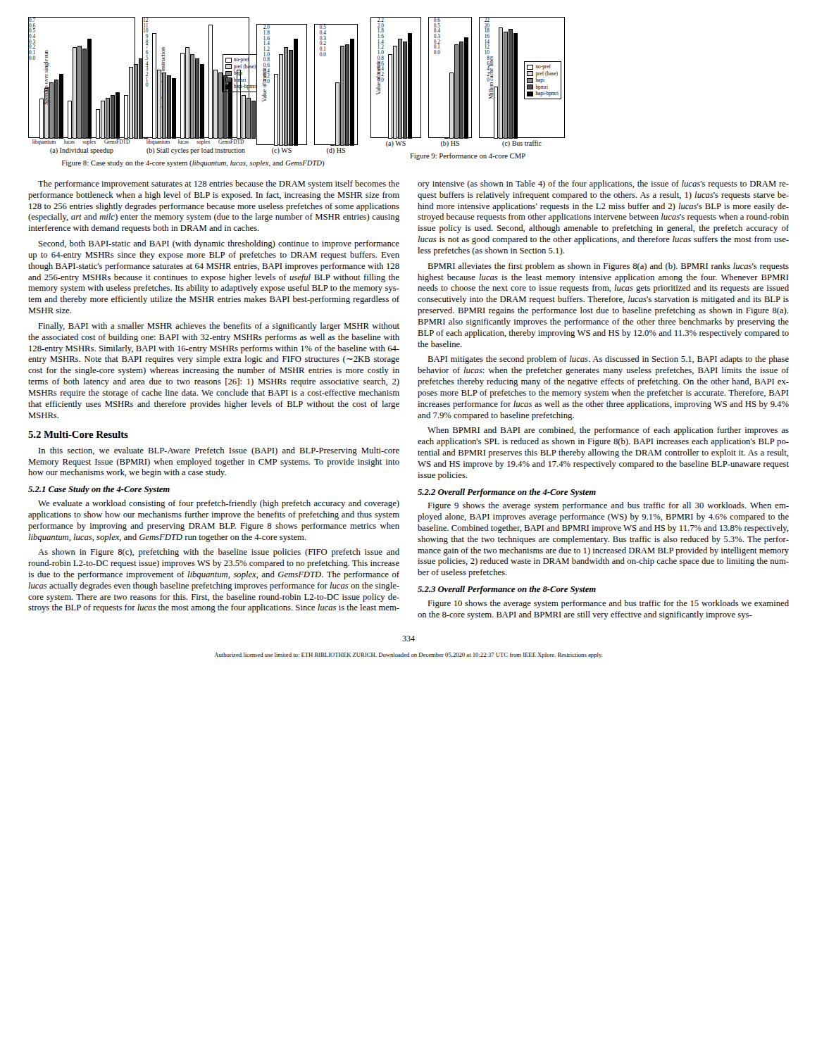Speedup over single run
0.7
0.6
0.5
0.4
0.3
0.2
0.1
0.0
libquantum lucas soplex GemsFDTD
(a) Individual speedup
Cycles per load instruction
12
11
10
9
8
7
6
5
4
3
2
1
0
no-pref
pref (base)
bapi
bpmri
bapi-bpmri
libquantum lucas soplex GemsFDTD
(b) Stall cycles per load instruction
Value of metric
2.0
1.8
1.6
1.4
1.2
1.0
0.8
0.6
0.4
0.2
0.0
(c) WS
0.5
0.4
0.3
0.2
0.1
0.0
(d) HS
Figure 8: Case study on the 4-core system (libquantum, lucas, soplex, and GemsFDTD)
Value of metric
2.2
2.0
1.8
1.6
1.4
1.2
1.0
0.8
0.6
0.4
0.2
0.0
(a) WS
0.6
0.5
0.4
0.3
0.2
0.1
0.0
(b) HS
Million cache lines
22
20
18
16
14
12
10
8
6
4
2
0
no-pref
pref (base)
bapi
bpmri
bapi-bpmri
(c) Bus traffic
Figure 9: Performance on 4-core CMP
The performance improvement saturates at 128 entries because the DRAM system itself becomes the performance bottleneck when a high level of BLP is exposed. In fact, increasing the MSHR size from 128 to 256 entries slightly degrades performance because more useless prefetches of some applications (especially, art and milc) enter the memory system (due to the large number of MSHR entries) causing interference with demand requests both in DRAM and in caches.
Second, both BAPI-static and BAPI (with dynamic thresholding) continue to improve performance up to 64-entry MSHRs since they expose more BLP of prefetches to DRAM request buffers. Even though BAPI-static's performance saturates at 64 MSHR entries, BAPI improves performance with 128 and 256-entry MSHRs because it continues to expose higher levels of useful BLP without filling the memory system with useless prefetches. Its ability to adaptively expose useful BLP to the memory system and thereby more efficiently utilize the MSHR entries makes BAPI best-performing regardless of MSHR size.
Finally, BAPI with a smaller MSHR achieves the benefits of a significantly larger MSHR without the associated cost of building one: BAPI with 32-entry MSHRs performs as well as the baseline with 128-entry MSHRs. Similarly, BAPI with 16-entry MSHRs performs within 1% of the baseline with 64-entry MSHRs. Note that BAPI requires very simple extra logic and FIFO structures (∼2KB storage cost for the single-core system) whereas increasing the number of MSHR entries is more costly in terms of both latency and area due to two reasons [26]: 1) MSHRs require associative search, 2) MSHRs require the storage of cache line data. We conclude that BAPI is a cost-effective mechanism that efficiently uses MSHRs and therefore provides higher levels of BLP without the cost of large MSHRs.
5.2 Multi-Core Results
In this section, we evaluate BLP-Aware Prefetch Issue (BAPI) and BLP-Preserving Multi-core Memory Request Issue (BPMRI) when employed together in CMP systems. To provide insight into how our mechanisms work, we begin with a case study.
5.2.1 Case Study on the 4-Core System
We evaluate a workload consisting of four prefetch-friendly (high prefetch accuracy and coverage) applications to show how our mechanisms further improve the benefits of prefetching and thus system performance by improving and preserving DRAM BLP. Figure 8 shows performance metrics when libquantum, lucas, soplex, and GemsFDTD run together on the 4-core system.
As shown in Figure 8(c), prefetching with the baseline issue policies (FIFO prefetch issue and round-robin L2-to-DC request issue) improves WS by 23.5% compared to no prefetching. This increase is due to the performance improvement of libquantum, soplex, and GemsFDTD. The performance of lucas actually degrades even though baseline prefetching improves performance for lucas on the single-core system. There are two reasons for this. First, the baseline round-robin L2-to-DC issue policy destroys the BLP of requests for lucas the most among the four applications. Since lucas is the least memory intensive (as shown in Table 4) of the four applications, the issue of lucas's requests to DRAM request buffers is relatively infrequent compared to the others. As a result, 1) lucas's requests starve behind more intensive applications' requests in the L2 miss buffer and 2) lucas's BLP is more easily destroyed because requests from other applications intervene between lucas's requests when a round-robin issue policy is used. Second, although amenable to prefetching in general, the prefetch accuracy of lucas is not as good compared to the other applications, and therefore lucas suffers the most from useless prefetches (as shown in Section 5.1).
BPMRI alleviates the first problem as shown in Figures 8(a) and (b). BPMRI ranks lucas's requests highest because lucas is the least memory intensive application among the four. Whenever BPMRI needs to choose the next core to issue requests from, lucas gets prioritized and its requests are issued consecutively into the DRAM request buffers. Therefore, lucas's starvation is mitigated and its BLP is preserved. BPMRI regains the performance lost due to baseline prefetching as shown in Figure 8(a). BPMRI also significantly improves the performance of the other three benchmarks by preserving the BLP of each application, thereby improving WS and HS by 12.0% and 11.3% respectively compared to the baseline.
BAPI mitigates the second problem of lucas. As discussed in Section 5.1, BAPI adapts to the phase behavior of lucas: when the prefetcher generates many useless prefetches, BAPI limits the issue of prefetches thereby reducing many of the negative effects of prefetching. On the other hand, BAPI exposes more BLP of prefetches to the memory system when the prefetcher is accurate. Therefore, BAPI increases performance for lucas as well as the other three applications, improving WS and HS by 9.4% and 7.9% compared to baseline prefetching.
When BPMRI and BAPI are combined, the performance of each application further improves as each application's SPL is reduced as shown in Figure 8(b). BAPI increases each application's BLP potential and BPMRI preserves this BLP thereby allowing the DRAM controller to exploit it. As a result, WS and HS improve by 19.4% and 17.4% respectively compared to the baseline BLP-unaware request issue policies.
5.2.2 Overall Performance on the 4-Core System
Figure 9 shows the average system performance and bus traffic for all 30 workloads. When employed alone, BAPI improves average performance (WS) by 9.1%, BPMRI by 4.6% compared to the baseline. Combined together, BAPI and BPMRI improve WS and HS by 11.7% and 13.8% respectively, showing that the two techniques are complementary. Bus traffic is also reduced by 5.3%. The performance gain of the two mechanisms are due to 1) increased DRAM BLP provided by intelligent memory issue policies, 2) reduced waste in DRAM bandwidth and on-chip cache space due to limiting the number of useless prefetches.
5.2.3 Overall Performance on the 8-Core System
Figure 10 shows the average system performance and bus traffic for the 15 workloads we examined on the 8-core system. BAPI and BPMRI are still very effective and significantly improve sys-
334
Authorized licensed use limited to: ETH BIBLIOTHEK ZURICH. Downloaded on December 05,2020 at 10:22:37 UTC from IEEE Xplore. Restrictions apply.